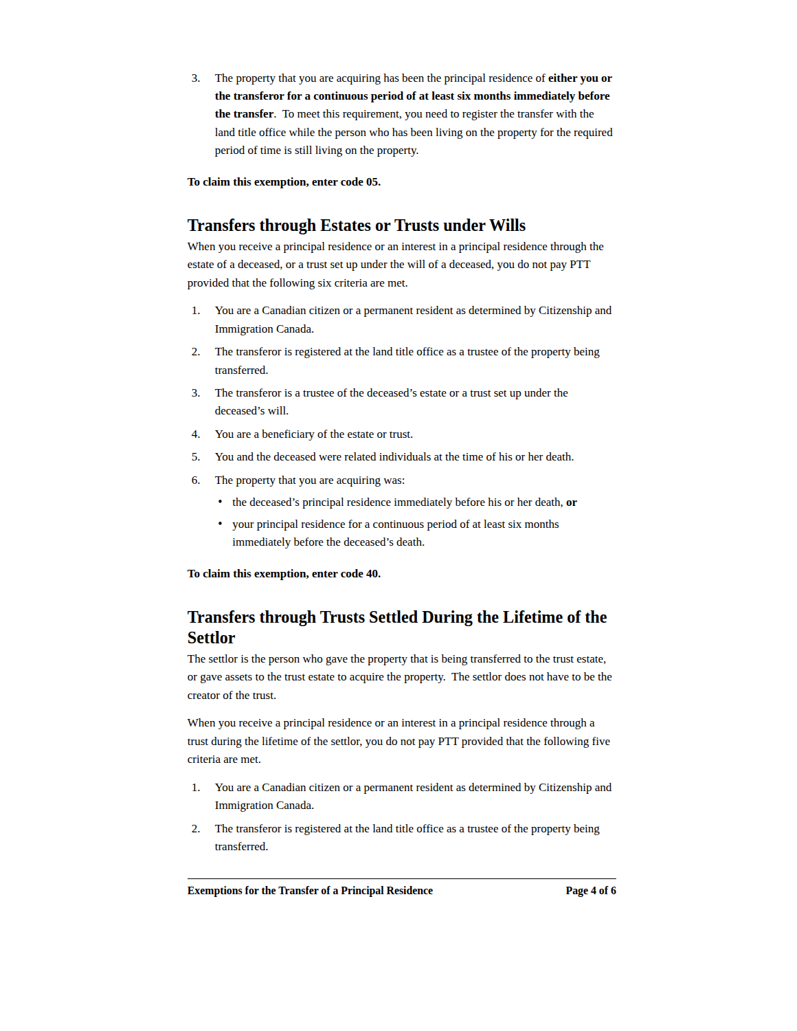The property that you are acquiring has been the principal residence of either you or the transferor for a continuous period of at least six months immediately before the transfer. To meet this requirement, you need to register the transfer with the land title office while the person who has been living on the property for the required period of time is still living on the property.
To claim this exemption, enter code 05.
Transfers through Estates or Trusts under Wills
When you receive a principal residence or an interest in a principal residence through the estate of a deceased, or a trust set up under the will of a deceased, you do not pay PTT provided that the following six criteria are met.
You are a Canadian citizen or a permanent resident as determined by Citizenship and Immigration Canada.
The transferor is registered at the land title office as a trustee of the property being transferred.
The transferor is a trustee of the deceased’s estate or a trust set up under the deceased’s will.
You are a beneficiary of the estate or trust.
You and the deceased were related individuals at the time of his or her death.
The property that you are acquiring was:
the deceased’s principal residence immediately before his or her death, or
your principal residence for a continuous period of at least six months immediately before the deceased’s death.
To claim this exemption, enter code 40.
Transfers through Trusts Settled During the Lifetime of the Settlor
The settlor is the person who gave the property that is being transferred to the trust estate, or gave assets to the trust estate to acquire the property. The settlor does not have to be the creator of the trust.
When you receive a principal residence or an interest in a principal residence through a trust during the lifetime of the settlor, you do not pay PTT provided that the following five criteria are met.
You are a Canadian citizen or a permanent resident as determined by Citizenship and Immigration Canada.
The transferor is registered at the land title office as a trustee of the property being transferred.
Exemptions for the Transfer of a Principal Residence Page 4 of 6